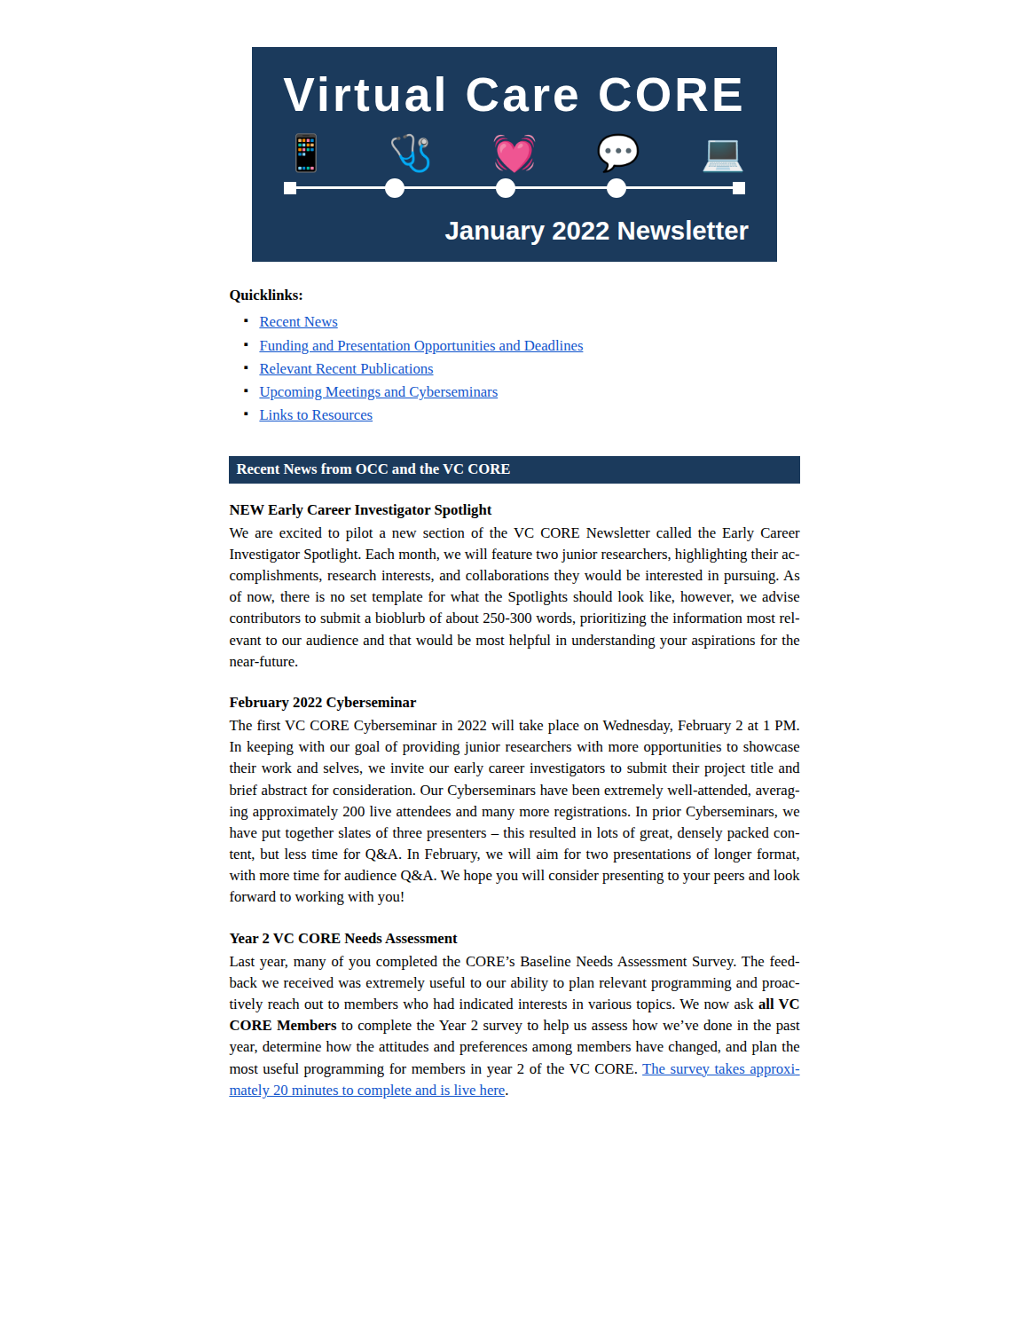Virtual Care CORE
📱 🩺 💓 💬 💻
January 2022 Newsletter
Quicklinks:
Recent News
Funding and Presentation Opportunities and Deadlines
Relevant Recent Publications
Upcoming Meetings and Cyberseminars
Links to Resources
Recent News from OCC and the VC CORE
NEW Early Career Investigator Spotlight
We are excited to pilot a new section of the VC CORE Newsletter called the Early Career Investigator Spotlight. Each month, we will feature two junior researchers, highlighting their accomplishments, research interests, and collaborations they would be interested in pursuing. As of now, there is no set template for what the Spotlights should look like, however, we advise contributors to submit a bioblurb of about 250-300 words, prioritizing the information most relevant to our audience and that would be most helpful in understanding your aspirations for the near-future.
February 2022 Cyberseminar
The first VC CORE Cyberseminar in 2022 will take place on Wednesday, February 2 at 1 PM. In keeping with our goal of providing junior researchers with more opportunities to showcase their work and selves, we invite our early career investigators to submit their project title and brief abstract for consideration. Our Cyberseminars have been extremely well-attended, averaging approximately 200 live attendees and many more registrations. In prior Cyberseminars, we have put together slates of three presenters – this resulted in lots of great, densely packed content, but less time for Q&A. In February, we will aim for two presentations of longer format, with more time for audience Q&A. We hope you will consider presenting to your peers and look forward to working with you!
Year 2 VC CORE Needs Assessment
Last year, many of you completed the CORE’s Baseline Needs Assessment Survey. The feedback we received was extremely useful to our ability to plan relevant programming and proactively reach out to members who had indicated interests in various topics. We now ask all VC CORE Members to complete the Year 2 survey to help us assess how we’ve done in the past year, determine how the attitudes and preferences among members have changed, and plan the most useful programming for members in year 2 of the VC CORE. The survey takes approximately 20 minutes to complete and is live here.